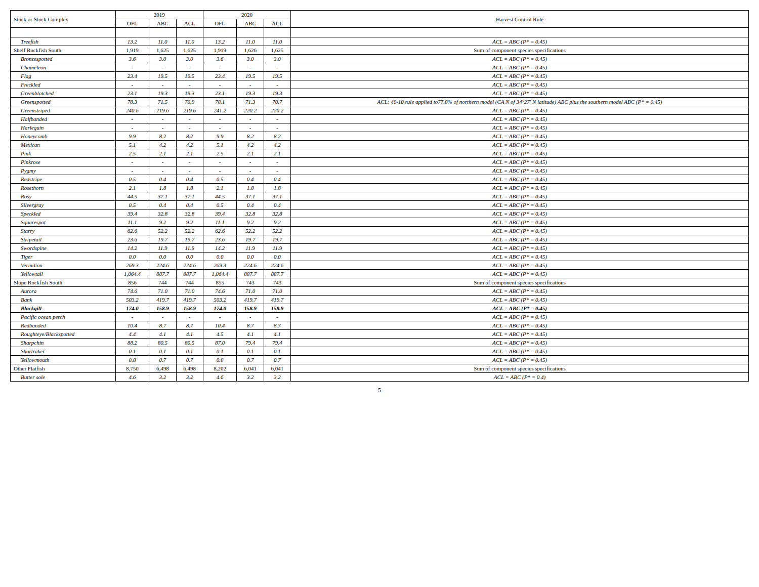| Stock or Stock Complex | 2019 | 2020 | Harvest Control Rule |
| --- | --- | --- | --- |
| OFL | ABC | ACL | OFL | ABC | ACL |
| Treefish | 13.2 | 11.0 | 11.0 | 13.2 | 11.0 | 11.0 | ACL = ABC (P* = 0.45) |
| Shelf Rockfish South | 1,919 | 1,625 | 1,625 | 1,919 | 1,626 | 1,625 | Sum of component species specifications |
| Bronzespotted | 3.6 | 3.0 | 3.0 | 3.6 | 3.0 | 3.0 | ACL = ABC (P* = 0.45) |
| Chameleon | - | - | - | - | - | - | ACL = ABC (P* = 0.45) |
| Flag | 23.4 | 19.5 | 19.5 | 23.4 | 19.5 | 19.5 | ACL = ABC (P* = 0.45) |
| Freckled | - | - | - | - | - | - | ACL = ABC (P* = 0.45) |
| Greenblotched | 23.1 | 19.3 | 19.3 | 23.1 | 19.3 | 19.3 | ACL = ABC (P* = 0.45) |
| Greenspotted | 78.3 | 71.5 | 70.9 | 78.1 | 71.3 | 70.7 | ACL: 40-10 rule applied to77.8% of northern model (CA N of 34°27' N latitude) ABC plus the southern model ABC (P* = 0.45) |
| Greenstriped | 240.6 | 219.6 | 219.6 | 241.2 | 220.2 | 220.2 | ACL = ABC (P* = 0.45) |
| Halfbanded | - | - | - | - | - | - | ACL = ABC (P* = 0.45) |
| Harlequin | - | - | - | - | - | - | ACL = ABC (P* = 0.45) |
| Honeycomb | 9.9 | 8.2 | 8.2 | 9.9 | 8.2 | 8.2 | ACL = ABC (P* = 0.45) |
| Mexican | 5.1 | 4.2 | 4.2 | 5.1 | 4.2 | 4.2 | ACL = ABC (P* = 0.45) |
| Pink | 2.5 | 2.1 | 2.1 | 2.5 | 2.1 | 2.1 | ACL = ABC (P* = 0.45) |
| Pinkrose | - | - | - | - | - | - | ACL = ABC (P* = 0.45) |
| Pygmy | - | - | - | - | - | - | ACL = ABC (P* = 0.45) |
| Redstripe | 0.5 | 0.4 | 0.4 | 0.5 | 0.4 | 0.4 | ACL = ABC (P* = 0.45) |
| Rosethorn | 2.1 | 1.8 | 1.8 | 2.1 | 1.8 | 1.8 | ACL = ABC (P* = 0.45) |
| Rosy | 44.5 | 37.1 | 37.1 | 44.5 | 37.1 | 37.1 | ACL = ABC (P* = 0.45) |
| Silvergray | 0.5 | 0.4 | 0.4 | 0.5 | 0.4 | 0.4 | ACL = ABC (P* = 0.45) |
| Speckled | 39.4 | 32.8 | 32.8 | 39.4 | 32.8 | 32.8 | ACL = ABC (P* = 0.45) |
| Squarespot | 11.1 | 9.2 | 9.2 | 11.1 | 9.2 | 9.2 | ACL = ABC (P* = 0.45) |
| Starry | 62.6 | 52.2 | 52.2 | 62.6 | 52.2 | 52.2 | ACL = ABC (P* = 0.45) |
| Stripetail | 23.6 | 19.7 | 19.7 | 23.6 | 19.7 | 19.7 | ACL = ABC (P* = 0.45) |
| Swordspine | 14.2 | 11.9 | 11.9 | 14.2 | 11.9 | 11.9 | ACL = ABC (P* = 0.45) |
| Tiger | 0.0 | 0.0 | 0.0 | 0.0 | 0.0 | 0.0 | ACL = ABC (P* = 0.45) |
| Vermilion | 269.3 | 224.6 | 224.6 | 269.3 | 224.6 | 224.6 | ACL = ABC (P* = 0.45) |
| Yellowtail | 1,064.4 | 887.7 | 887.7 | 1,064.4 | 887.7 | 887.7 | ACL = ABC (P* = 0.45) |
| Slope Rockfish South | 856 | 744 | 744 | 855 | 743 | 743 | Sum of component species specifications |
| Aurora | 74.6 | 71.0 | 71.0 | 74.6 | 71.0 | 71.0 | ACL = ABC (P* = 0.45) |
| Bank | 503.2 | 419.7 | 419.7 | 503.2 | 419.7 | 419.7 | ACL = ABC (P* = 0.45) |
| Blackgill | 174.0 | 158.9 | 158.9 | 174.0 | 158.9 | 158.9 | ACL = ABC (P* = 0.45) |
| Pacific ocean perch | - | - | - | - | - | - | ACL = ABC (P* = 0.45) |
| Redbanded | 10.4 | 8.7 | 8.7 | 10.4 | 8.7 | 8.7 | ACL = ABC (P* = 0.45) |
| Roughteye/Blackspotted | 4.4 | 4.1 | 4.1 | 4.5 | 4.1 | 4.1 | ACL = ABC (P* = 0.45) |
| Sharpchin | 88.2 | 80.5 | 80.5 | 87.0 | 79.4 | 79.4 | ACL = ABC (P* = 0.45) |
| Shortraker | 0.1 | 0.1 | 0.1 | 0.1 | 0.1 | 0.1 | ACL = ABC (P* = 0.45) |
| Yellowmouth | 0.8 | 0.7 | 0.7 | 0.8 | 0.7 | 0.7 | ACL = ABC (P* = 0.45) |
| Other Flatfish | 8,750 | 6,498 | 6,498 | 8,202 | 6,041 | 6,041 | Sum of component species specifications |
| Butter sole | 4.6 | 3.2 | 3.2 | 4.6 | 3.2 | 3.2 | ACL = ABC (P* = 0.4) |
5